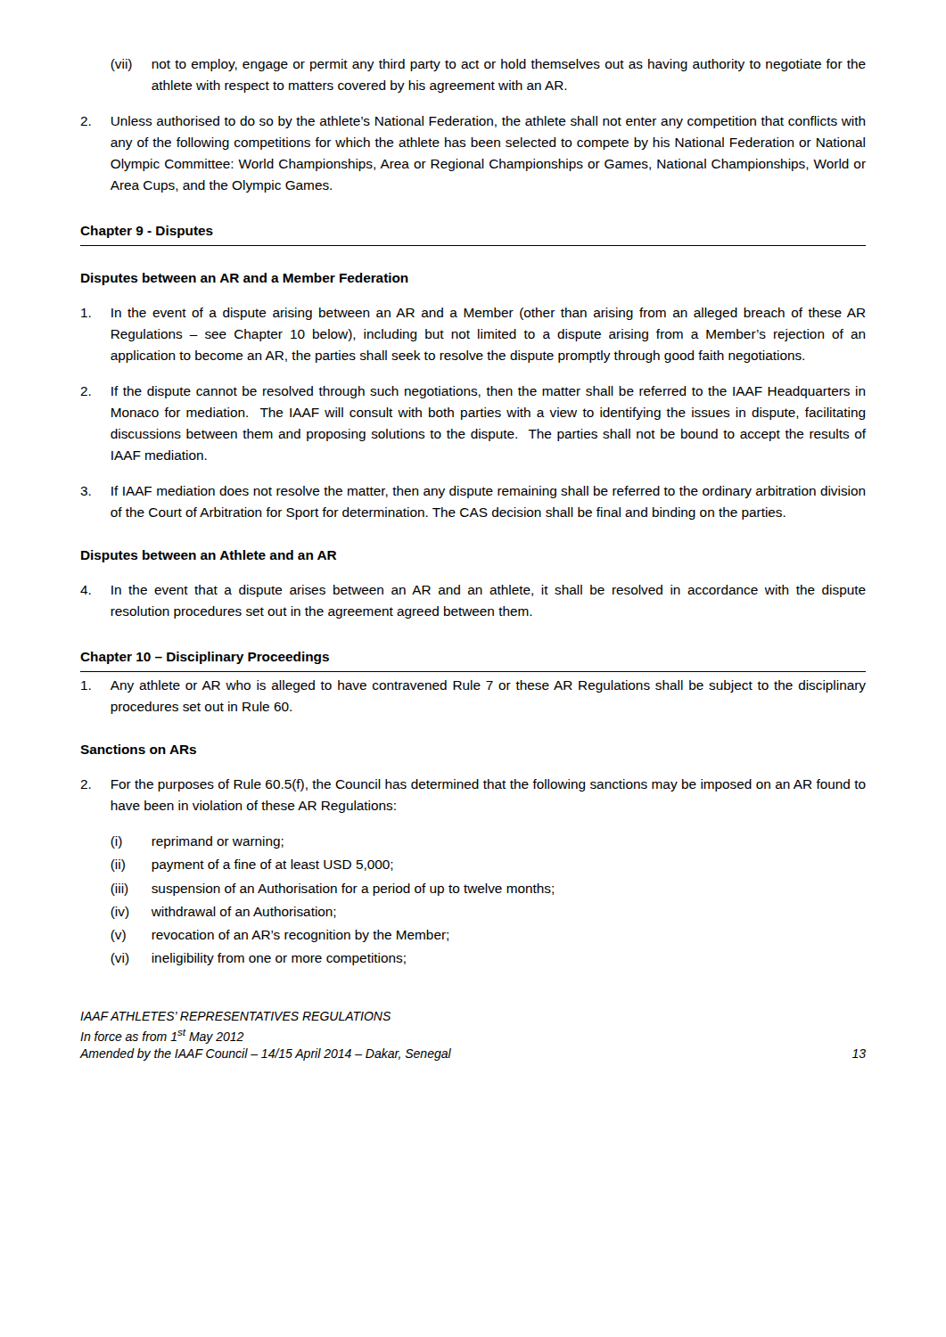(vii)
not to employ, engage or permit any third party to act or hold themselves out as having authority to negotiate for the athlete with respect to matters covered by his agreement with an AR.
2.
Unless authorised to do so by the athlete’s National Federation, the athlete shall not enter any competition that conflicts with any of the following competitions for which the athlete has been selected to compete by his National Federation or National Olympic Committee: World Championships, Area or Regional Championships or Games, National Championships, World or Area Cups, and the Olympic Games.
Chapter 9 - Disputes
Disputes between an AR and a Member Federation
1.
In the event of a dispute arising between an AR and a Member (other than arising from an alleged breach of these AR Regulations – see Chapter 10 below), including but not limited to a dispute arising from a Member’s rejection of an application to become an AR, the parties shall seek to resolve the dispute promptly through good faith negotiations.
2.
If the dispute cannot be resolved through such negotiations, then the matter shall be referred to the IAAF Headquarters in Monaco for mediation. The IAAF will consult with both parties with a view to identifying the issues in dispute, facilitating discussions between them and proposing solutions to the dispute. The parties shall not be bound to accept the results of IAAF mediation.
3.
If IAAF mediation does not resolve the matter, then any dispute remaining shall be referred to the ordinary arbitration division of the Court of Arbitration for Sport for determination. The CAS decision shall be final and binding on the parties.
Disputes between an Athlete and an AR
4.
In the event that a dispute arises between an AR and an athlete, it shall be resolved in accordance with the dispute resolution procedures set out in the agreement agreed between them.
Chapter 10 – Disciplinary Proceedings
1.
Any athlete or AR who is alleged to have contravened Rule 7 or these AR Regulations shall be subject to the disciplinary procedures set out in Rule 60.
Sanctions on ARs
2.
For the purposes of Rule 60.5(f), the Council has determined that the following sanctions may be imposed on an AR found to have been in violation of these AR Regulations:
(i) reprimand or warning;
(ii) payment of a fine of at least USD 5,000;
(iii) suspension of an Authorisation for a period of up to twelve months;
(iv) withdrawal of an Authorisation;
(v) revocation of an AR’s recognition by the Member;
(vi) ineligibility from one or more competitions;
IAAF ATHLETES’ REPRESENTATIVES REGULATIONS
In force as from 1st May 2012
Amended by the IAAF Council – 14/15 April 2014 – Dakar, Senegal 13